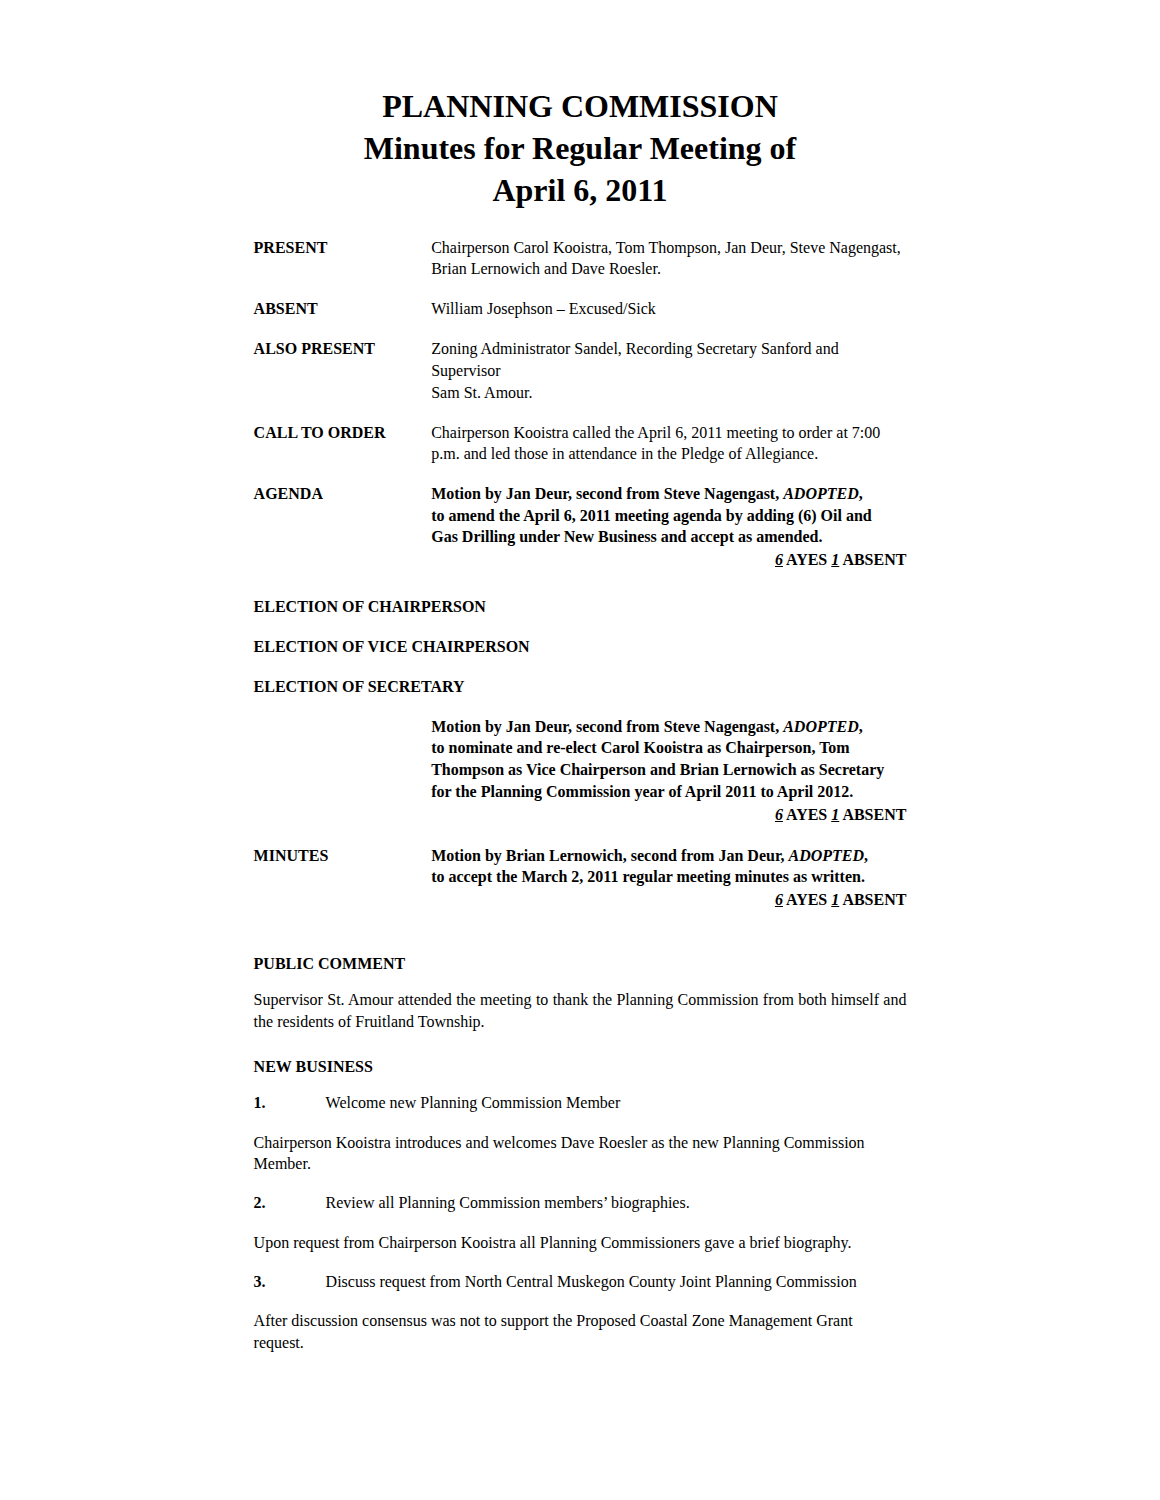PLANNING COMMISSION Minutes for Regular Meeting of April 6, 2011
| PRESENT | Chairperson Carol Kooistra, Tom Thompson, Jan Deur, Steve Nagengast, Brian Lernowich and Dave Roesler. |
| ABSENT | William Josephson – Excused/Sick |
| ALSO PRESENT | Zoning Administrator Sandel, Recording Secretary Sanford and Supervisor Sam St. Amour. |
| CALL TO ORDER | Chairperson Kooistra called the April 6, 2011 meeting to order at 7:00 p.m. and led those in attendance in the Pledge of Allegiance. |
| AGENDA | Motion by Jan Deur, second from Steve Nagengast, ADOPTED , to amend the April 6, 2011 meeting agenda by adding (6) Oil and Gas Drilling under New Business and accept as amended. 6 AYES 1 ABSENT |
ELECTION OF CHAIRPERSON
ELECTION OF VICE CHAIRPERSON
ELECTION OF SECRETARY
Motion by Jan Deur, second from Steve Nagengast, ADOPTED,
to nominate and re-elect Carol Kooistra as Chairperson, Tom
Thompson as Vice Chairperson and Brian Lernowich as Secretary
for the Planning Commission year of April 2011 to April 2012.
6 AYES 1 ABSENT
| MINUTES | Motion by Brian Lernowich, second from Jan Deur, ADOPTED , to accept the March 2, 2011 regular meeting minutes as written. 6 AYES 1 ABSENT |
PUBLIC COMMENT
Supervisor St. Amour attended the meeting to thank the Planning Commission from both himself and the residents of Fruitland Township.
NEW BUSINESS
1. Welcome new Planning Commission Member
Chairperson Kooistra introduces and welcomes Dave Roesler as the new Planning Commission Member.
2. Review all Planning Commission members’ biographies.
Upon request from Chairperson Kooistra all Planning Commissioners gave a brief biography.
3. Discuss request from North Central Muskegon County Joint Planning Commission
After discussion consensus was not to support the Proposed Coastal Zone Management Grant request.